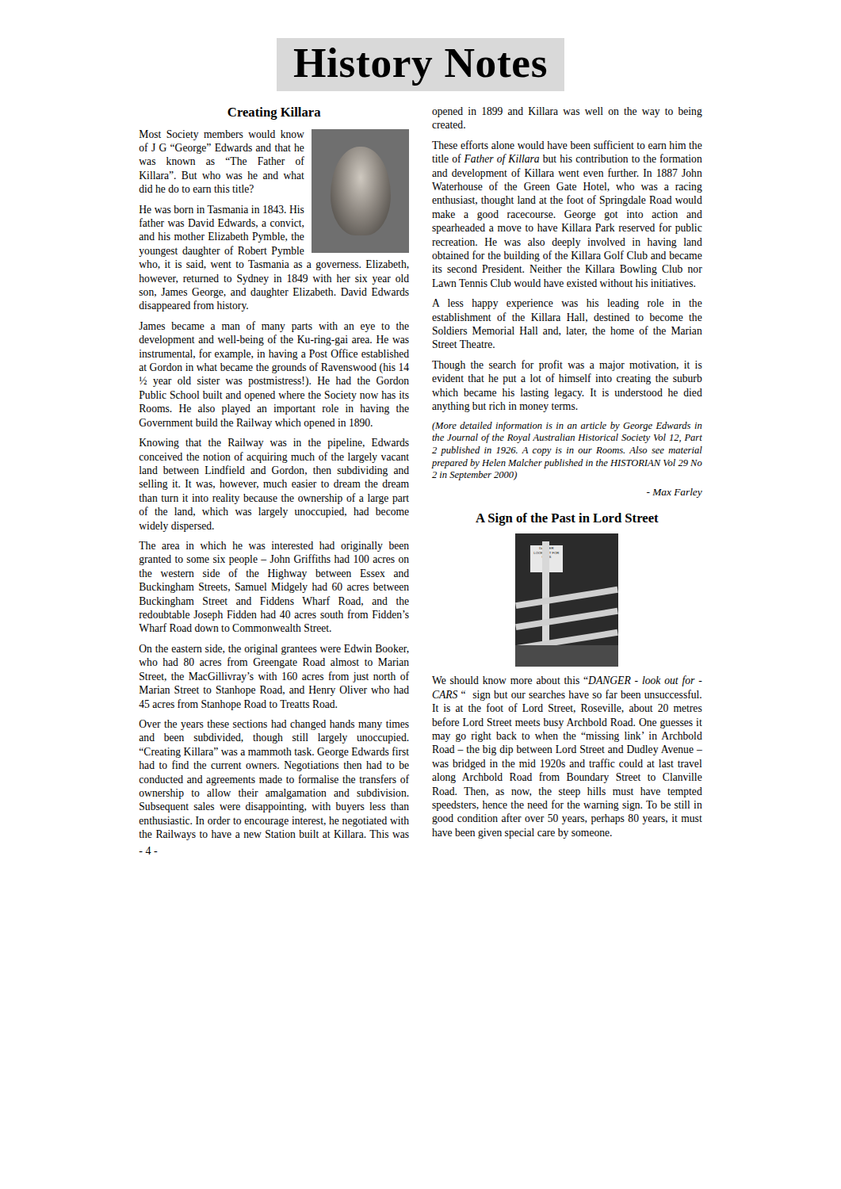History Notes
Creating Killara
Most Society members would know of J G “George” Edwards and that he was known as “The Father of Killara”. But who was he and what did he do to earn this title?
He was born in Tasmania in 1843. His father was David Edwards, a convict, and his mother Elizabeth Pymble, the youngest daughter of Robert Pymble who, it is said, went to Tasmania as a governess. Elizabeth, however, returned to Sydney in 1849 with her six year old son, James George, and daughter Elizabeth. David Edwards disappeared from history.
James became a man of many parts with an eye to the development and well-being of the Ku-ring-gai area. He was instrumental, for example, in having a Post Office established at Gordon in what became the grounds of Ravenswood (his 14 ½ year old sister was postmistress!). He had the Gordon Public School built and opened where the Society now has its Rooms. He also played an important role in having the Government build the Railway which opened in 1890.
Knowing that the Railway was in the pipeline, Edwards conceived the notion of acquiring much of the largely vacant land between Lindfield and Gordon, then subdividing and selling it. It was, however, much easier to dream the dream than turn it into reality because the ownership of a large part of the land, which was largely unoccupied, had become widely dispersed.
The area in which he was interested had originally been granted to some six people – John Griffiths had 100 acres on the western side of the Highway between Essex and Buckingham Streets, Samuel Midgely had 60 acres between Buckingham Street and Fiddens Wharf Road, and the redoubtable Joseph Fidden had 40 acres south from Fidden’s Wharf Road down to Commonwealth Street.
On the eastern side, the original grantees were Edwin Booker, who had 80 acres from Greengate Road almost to Marian Street, the MacGillivray’s with 160 acres from just north of Marian Street to Stanhope Road, and Henry Oliver who had 45 acres from Stanhope Road to Treatts Road.
Over the years these sections had changed hands many times and been subdivided, though still largely unoccupied. “Creating Killara” was a mammoth task. George Edwards first had to find the current owners. Negotiations then had to be conducted and agreements made to formalise the transfers of ownership to allow their amalgamation and subdivision. Subsequent sales were disappointing, with buyers less than enthusiastic. In order to encourage interest, he negotiated with the Railways to have a new Station built at Killara. This was opened in 1899 and Killara was well on the way to being created.
These efforts alone would have been sufficient to earn him the title of Father of Killara but his contribution to the formation and development of Killara went even further. In 1887 John Waterhouse of the Green Gate Hotel, who was a racing enthusiast, thought land at the foot of Springdale Road would make a good racecourse. George got into action and spearheaded a move to have Killara Park reserved for public recreation. He was also deeply involved in having land obtained for the building of the Killara Golf Club and became its second President. Neither the Killara Bowling Club nor Lawn Tennis Club would have existed without his initiatives.
A less happy experience was his leading role in the establishment of the Killara Hall, destined to become the Soldiers Memorial Hall and, later, the home of the Marian Street Theatre.
Though the search for profit was a major motivation, it is evident that he put a lot of himself into creating the suburb which became his lasting legacy. It is understood he died anything but rich in money terms.
(More detailed information is in an article by George Edwards in the Journal of the Royal Australian Historical Society Vol 12, Part 2 published in 1926. A copy is in our Rooms. Also see material prepared by Helen Malcher published in the HISTORIAN Vol 29 No 2 in September 2000)
- Max Farley
A Sign of the Past in Lord Street
DANGER
LOOK OUT FOR
CARS
We should know more about this “DANGER - look out for - CARS “ sign but our searches have so far been unsuccessful. It is at the foot of Lord Street, Roseville, about 20 metres before Lord Street meets busy Archbold Road. One guesses it may go right back to when the “missing link’ in Archbold Road – the big dip between Lord Street and Dudley Avenue – was bridged in the mid 1920s and traffic could at last travel along Archbold Road from Boundary Street to Clanville Road. Then, as now, the steep hills must have tempted speedsters, hence the need for the warning sign. To be still in good condition after over 50 years, perhaps 80 years, it must have been given special care by someone.
- 4 -